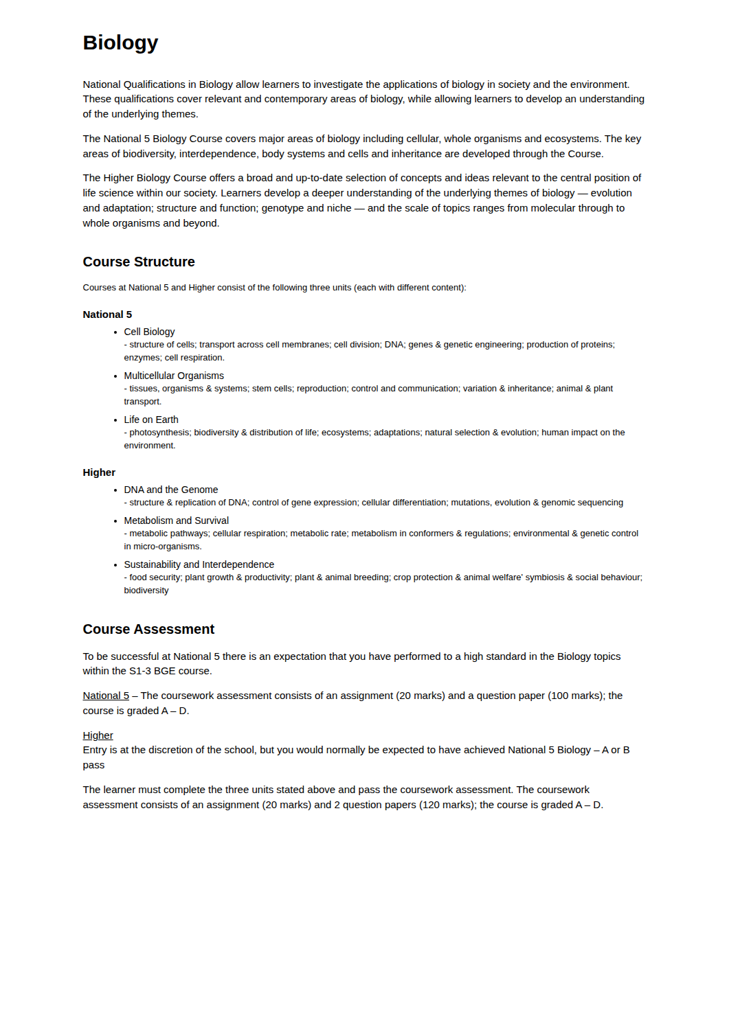Biology
National Qualifications in Biology allow learners to investigate the applications of biology in society and the environment. These qualifications cover relevant and contemporary areas of biology, while allowing learners to develop an understanding of the underlying themes.
The National 5 Biology Course covers major areas of biology including cellular, whole organisms and ecosystems. The key areas of biodiversity, interdependence, body systems and cells and inheritance are developed through the Course.
The Higher Biology Course offers a broad and up-to-date selection of concepts and ideas relevant to the central position of life science within our society. Learners develop a deeper understanding of the underlying themes of biology — evolution and adaptation; structure and function; genotype and niche — and the scale of topics ranges from molecular through to whole organisms and beyond.
Course Structure
Courses at National 5 and Higher consist of the following three units (each with different content):
National 5
Cell Biology - structure of cells; transport across cell membranes; cell division; DNA; genes & genetic engineering; production of proteins; enzymes; cell respiration.
Multicellular Organisms - tissues, organisms & systems; stem cells; reproduction; control and communication; variation & inheritance; animal & plant transport.
Life on Earth - photosynthesis; biodiversity & distribution of life; ecosystems; adaptations; natural selection & evolution; human impact on the environment.
Higher
DNA and the Genome - structure & replication of DNA; control of gene expression; cellular differentiation; mutations, evolution & genomic sequencing
Metabolism and Survival - metabolic pathways; cellular respiration; metabolic rate; metabolism in conformers & regulations; environmental & genetic control in micro-organisms.
Sustainability and Interdependence - food security; plant growth & productivity; plant & animal breeding; crop protection & animal welfare' symbiosis & social behaviour; biodiversity
Course Assessment
To be successful at National 5 there is an expectation that you have performed to a high standard in the Biology topics within the S1-3 BGE course.
National 5 – The coursework assessment consists of an assignment (20 marks) and a question paper (100 marks); the course is graded A – D.
Higher
Entry is at the discretion of the school, but you would normally be expected to have achieved National 5 Biology – A or B pass
The learner must complete the three units stated above and pass the coursework assessment. The coursework assessment consists of an assignment (20 marks) and 2 question papers (120 marks); the course is graded A – D.